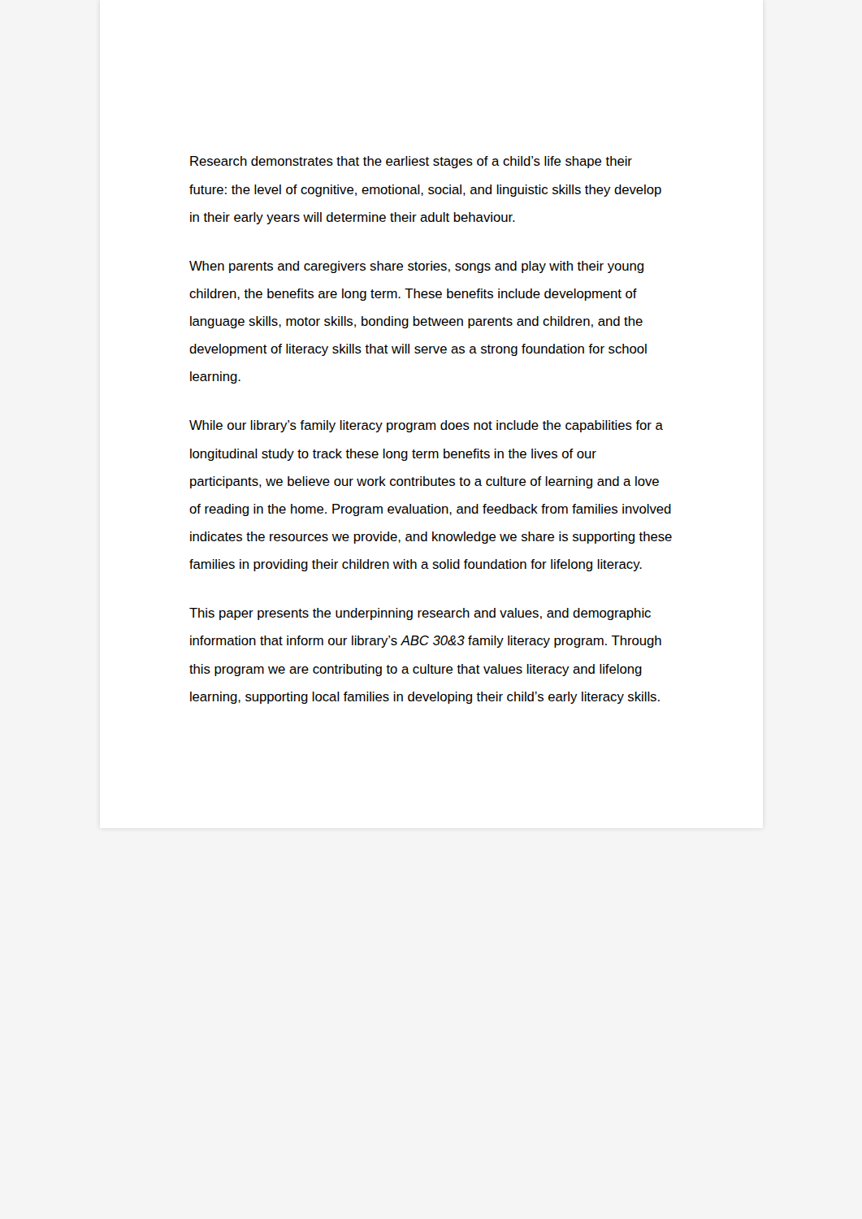Research demonstrates that the earliest stages of a child’s life shape their future: the level of cognitive, emotional, social, and linguistic skills they develop in their early years will determine their adult behaviour.
When parents and caregivers share stories, songs and play with their young children, the benefits are long term. These benefits include development of language skills, motor skills, bonding between parents and children, and the development of literacy skills that will serve as a strong foundation for school learning.
While our library’s family literacy program does not include the capabilities for a longitudinal study to track these long term benefits in the lives of our participants, we believe our work contributes to a culture of learning and a love of reading in the home. Program evaluation, and feedback from families involved indicates the resources we provide, and knowledge we share is supporting these families in providing their children with a solid foundation for lifelong literacy.
This paper presents the underpinning research and values, and demographic information that inform our library’s ABC 30&3 family literacy program. Through this program we are contributing to a culture that values literacy and lifelong learning, supporting local families in developing their child’s early literacy skills.